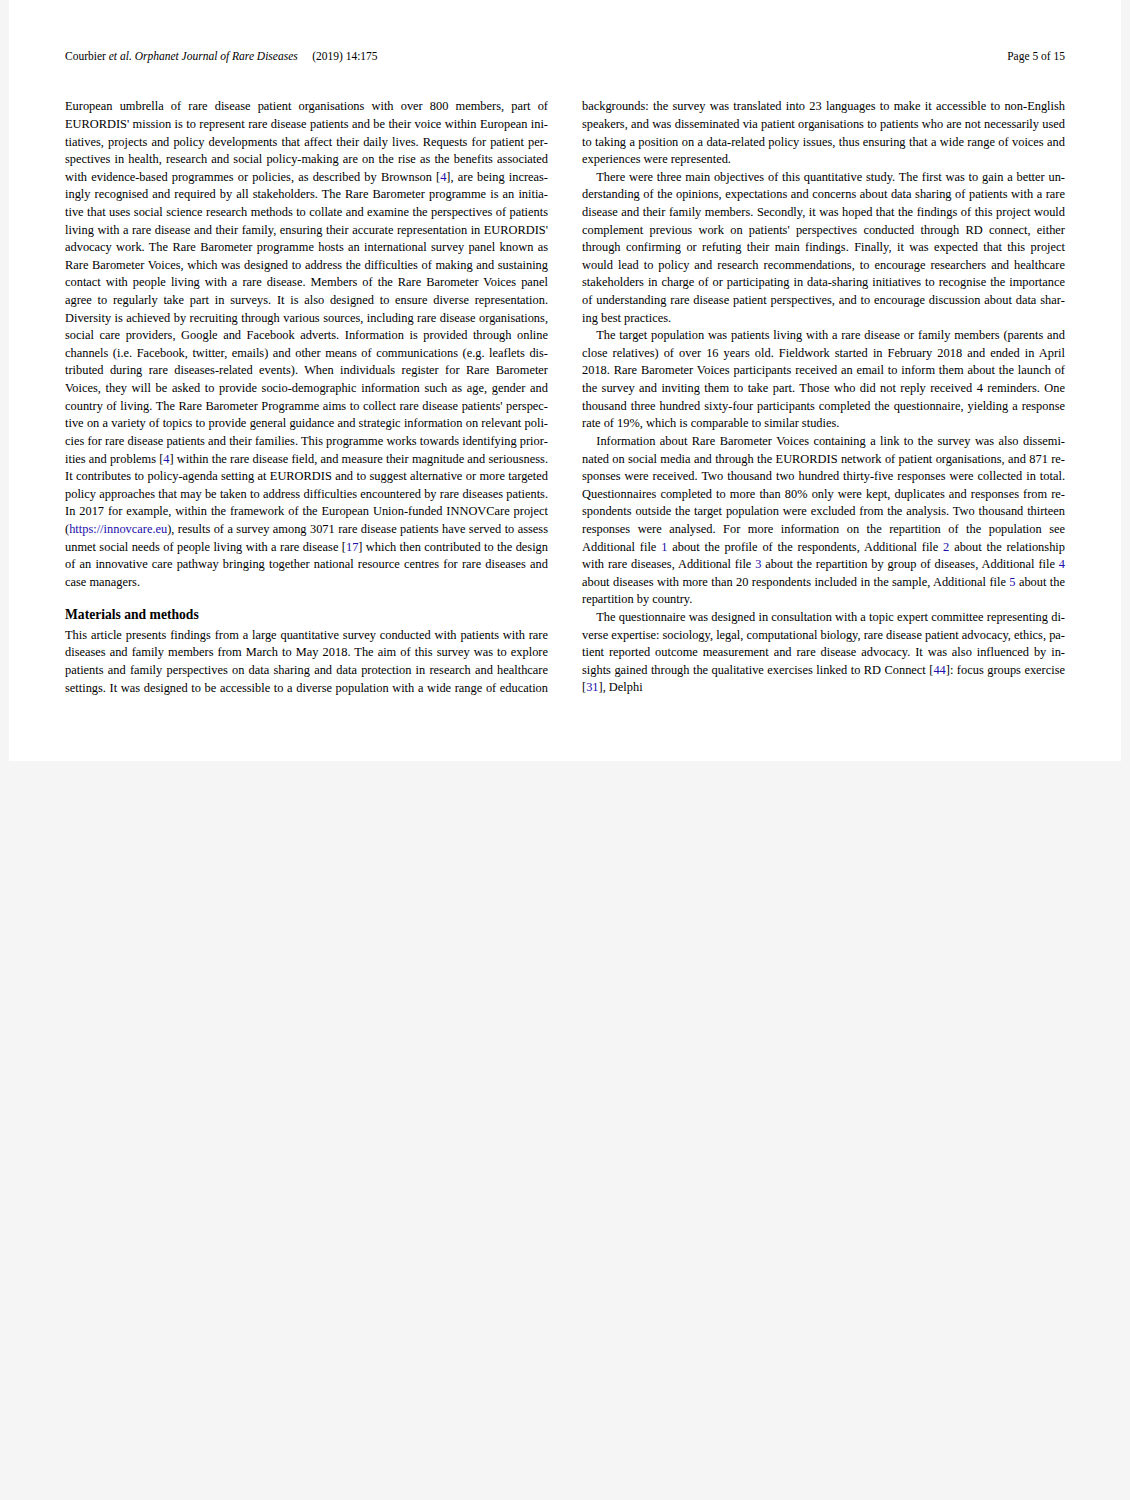Courbier et al. Orphanet Journal of Rare Diseases (2019) 14:175 Page 5 of 15
European umbrella of rare disease patient organisations with over 800 members, part of EURORDIS' mission is to represent rare disease patients and be their voice within European initiatives, projects and policy developments that affect their daily lives. Requests for patient perspectives in health, research and social policy-making are on the rise as the benefits associated with evidence-based programmes or policies, as described by Brownson [4], are being increasingly recognised and required by all stakeholders. The Rare Barometer programme is an initiative that uses social science research methods to collate and examine the perspectives of patients living with a rare disease and their family, ensuring their accurate representation in EURORDIS' advocacy work. The Rare Barometer programme hosts an international survey panel known as Rare Barometer Voices, which was designed to address the difficulties of making and sustaining contact with people living with a rare disease. Members of the Rare Barometer Voices panel agree to regularly take part in surveys. It is also designed to ensure diverse representation. Diversity is achieved by recruiting through various sources, including rare disease organisations, social care providers, Google and Facebook adverts. Information is provided through online channels (i.e. Facebook, twitter, emails) and other means of communications (e.g. leaflets distributed during rare diseases-related events). When individuals register for Rare Barometer Voices, they will be asked to provide socio-demographic information such as age, gender and country of living. The Rare Barometer Programme aims to collect rare disease patients' perspective on a variety of topics to provide general guidance and strategic information on relevant policies for rare disease patients and their families. This programme works towards identifying priorities and problems [4] within the rare disease field, and measure their magnitude and seriousness. It contributes to policy-agenda setting at EURORDIS and to suggest alternative or more targeted policy approaches that may be taken to address difficulties encountered by rare diseases patients. In 2017 for example, within the framework of the European Union-funded INNOVCare project (https://innovcare.eu), results of a survey among 3071 rare disease patients have served to assess unmet social needs of people living with a rare disease [17] which then contributed to the design of an innovative care pathway bringing together national resource centres for rare diseases and case managers.
Materials and methods
This article presents findings from a large quantitative survey conducted with patients with rare diseases and family members from March to May 2018. The aim of this survey was to explore patients and family perspectives on data sharing and data protection in research and healthcare settings. It was designed to be accessible to a diverse population with a wide range of education backgrounds: the survey was translated into 23 languages to make it accessible to non-English speakers, and was disseminated via patient organisations to patients who are not necessarily used to taking a position on a data-related policy issues, thus ensuring that a wide range of voices and experiences were represented.
There were three main objectives of this quantitative study. The first was to gain a better understanding of the opinions, expectations and concerns about data sharing of patients with a rare disease and their family members. Secondly, it was hoped that the findings of this project would complement previous work on patients' perspectives conducted through RD connect, either through confirming or refuting their main findings. Finally, it was expected that this project would lead to policy and research recommendations, to encourage researchers and healthcare stakeholders in charge of or participating in data-sharing initiatives to recognise the importance of understanding rare disease patient perspectives, and to encourage discussion about data sharing best practices.
The target population was patients living with a rare disease or family members (parents and close relatives) of over 16 years old. Fieldwork started in February 2018 and ended in April 2018. Rare Barometer Voices participants received an email to inform them about the launch of the survey and inviting them to take part. Those who did not reply received 4 reminders. One thousand three hundred sixty-four participants completed the questionnaire, yielding a response rate of 19%, which is comparable to similar studies.
Information about Rare Barometer Voices containing a link to the survey was also disseminated on social media and through the EURORDIS network of patient organisations, and 871 responses were received. Two thousand two hundred thirty-five responses were collected in total. Questionnaires completed to more than 80% only were kept, duplicates and responses from respondents outside the target population were excluded from the analysis. Two thousand thirteen responses were analysed. For more information on the repartition of the population see Additional file 1 about the profile of the respondents, Additional file 2 about the relationship with rare diseases, Additional file 3 about the repartition by group of diseases, Additional file 4 about diseases with more than 20 respondents included in the sample, Additional file 5 about the repartition by country.
The questionnaire was designed in consultation with a topic expert committee representing diverse expertise: sociology, legal, computational biology, rare disease patient advocacy, ethics, patient reported outcome measurement and rare disease advocacy. It was also influenced by insights gained through the qualitative exercises linked to RD Connect [44]: focus groups exercise [31], Delphi